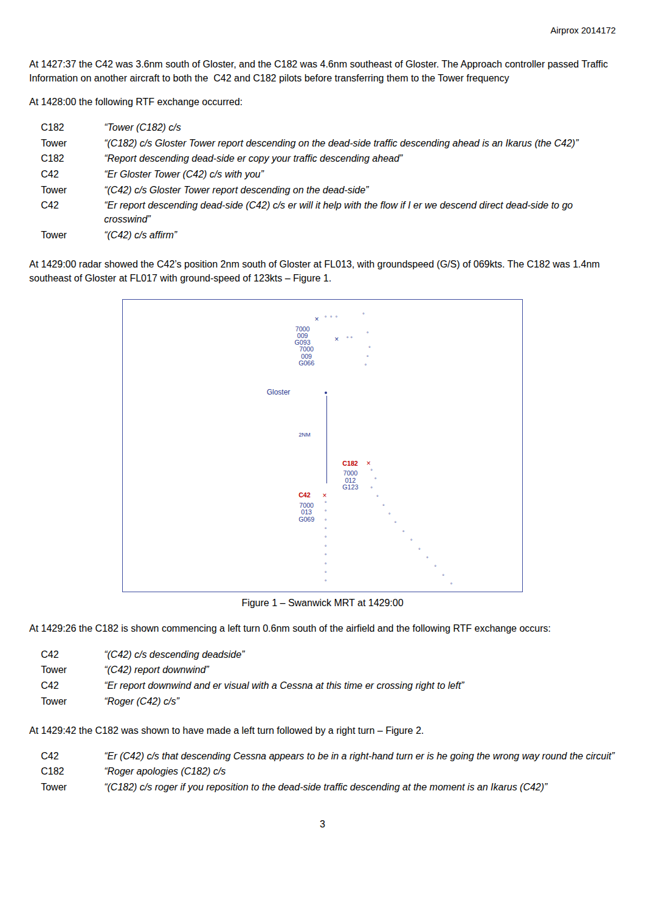Airprox 2014172
At 1427:37 the C42 was 3.6nm south of Gloster, and the C182 was 4.6nm southeast of Gloster. The Approach controller passed Traffic Information on another aircraft to both the C42 and C182 pilots before transferring them to the Tower frequency
At 1428:00 the following RTF exchange occurred:
| C182 | “Tower (C182) c/s |
| Tower | “(C182) c/s Gloster Tower report descending on the dead-side traffic descending ahead is an Ikarus (the C42)” |
| C182 | “Report descending dead-side er copy your traffic descending ahead” |
| C42 | “Er Gloster Tower (C42) c/s with you” |
| Tower | “(C42) c/s Gloster Tower report descending on the dead-side” |
| C42 | “Er report descending dead-side (C42) c/s er will it help with the flow if I er we descend direct dead-side to go crosswind” |
| Tower | “(C42) c/s affirm” |
At 1429:00 radar showed the C42’s position 2nm south of Gloster at FL013, with groundspeed (G/S) of 069kts. The C182 was 1.4nm southeast of Gloster at FL017 with ground-speed of 123kts – Figure 1.
× ° ° ° ° 7000 009 G093 × ° ° ° 7000 009 G066 ° ° ° Gloster 2NM C182 × 7000 012 G123 ° ° ° ° ° ° ° ° ° ° ° ° ° ° C42 × 7000 013 G069 ° ° ° ° ° ° ° ° ° °
Figure 1 – Swanwick MRT at 1429:00
At 1429:26 the C182 is shown commencing a left turn 0.6nm south of the airfield and the following RTF exchange occurs:
| C42 | “(C42) c/s descending deadside” |
| Tower | “(C42) report downwind” |
| C42 | “Er report downwind and er visual with a Cessna at this time er crossing right to left” |
| Tower | “Roger (C42) c/s” |
At 1429:42 the C182 was shown to have made a left turn followed by a right turn – Figure 2.
| C42 | “Er (C42) c/s that descending Cessna appears to be in a right-hand turn er is he going the wrong way round the circuit” |
| C182 | “Roger apologies (C182) c/s |
| Tower | “(C182) c/s roger if you reposition to the dead-side traffic descending at the moment is an Ikarus (C42)” |
3